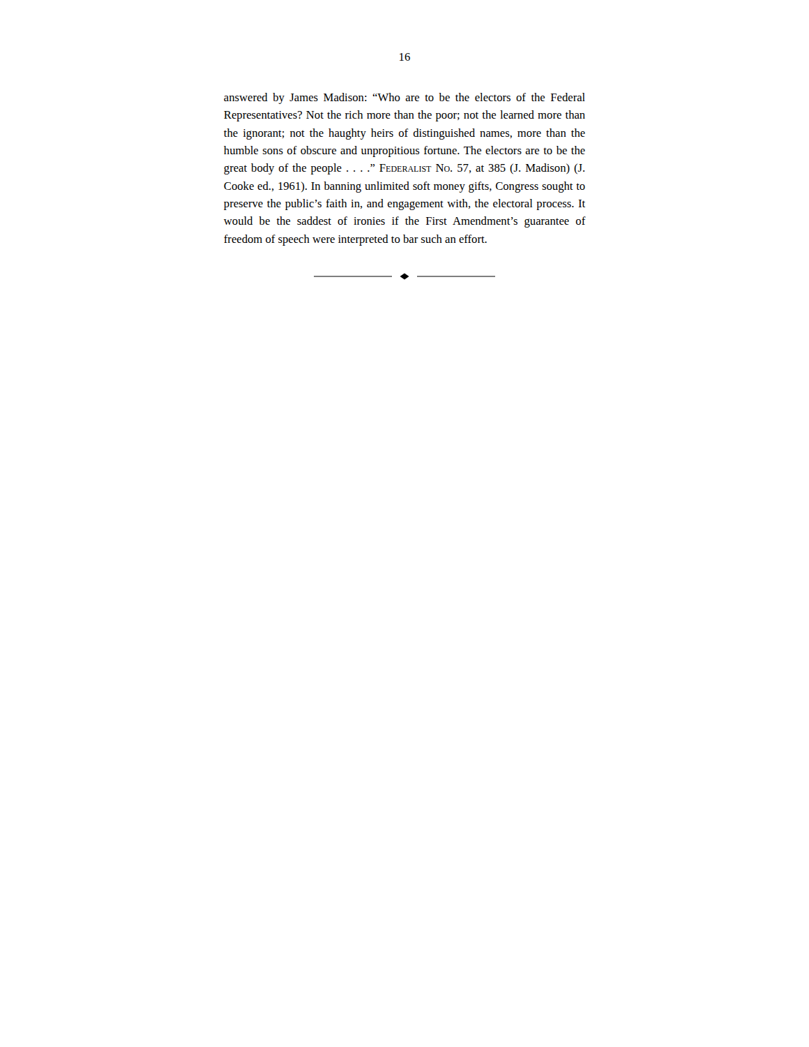16
answered by James Madison: “Who are to be the electors of the Federal Representatives? Not the rich more than the poor; not the learned more than the ignorant; not the haughty heirs of distinguished names, more than the humble sons of obscure and unpropitious fortune. The electors are to be the great body of the people . . . .” Federalist No. 57, at 385 (J. Madison) (J. Cooke ed., 1961). In banning unlimited soft money gifts, Congress sought to preserve the public’s faith in, and engagement with, the electoral process. It would be the saddest of ironies if the First Amendment’s guarantee of freedom of speech were interpreted to bar such an effort.